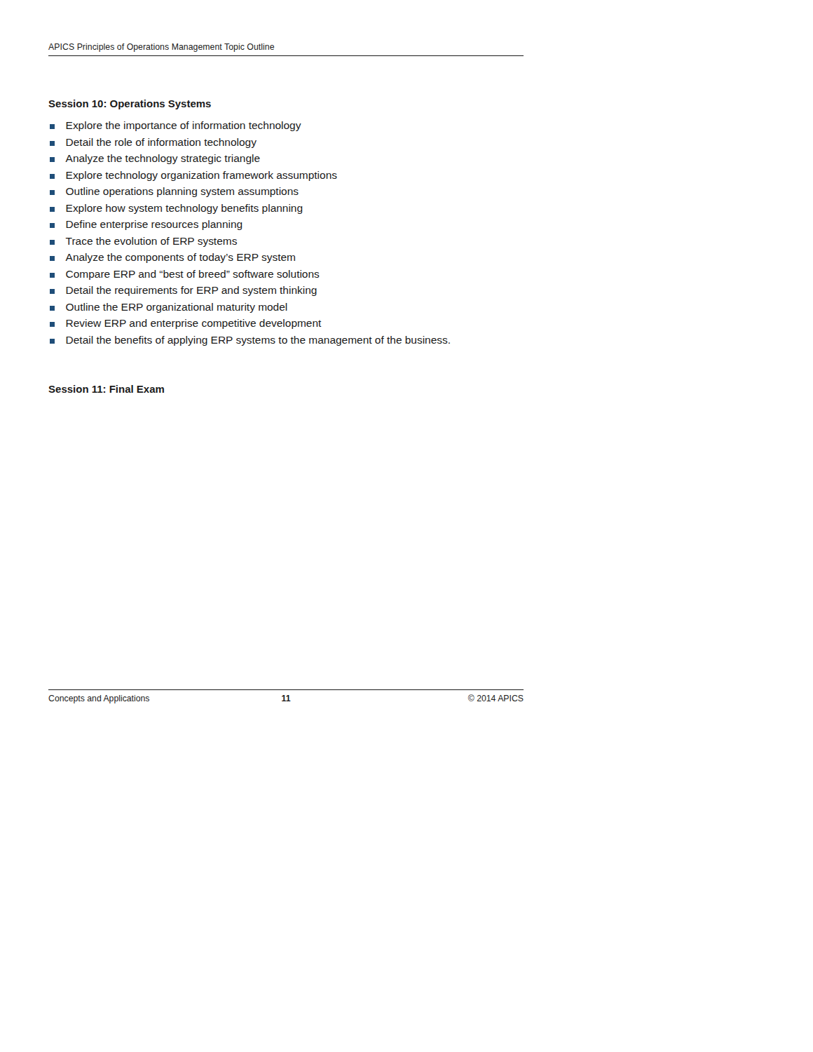APICS Principles of Operations Management Topic Outline
Session 10: Operations Systems
Explore the importance of information technology
Detail the role of information technology
Analyze the technology strategic triangle
Explore technology organization framework assumptions
Outline operations planning system assumptions
Explore how system technology benefits planning
Define enterprise resources planning
Trace the evolution of ERP systems
Analyze the components of today’s ERP system
Compare ERP and “best of breed” software solutions
Detail the requirements for ERP and system thinking
Outline the ERP organizational maturity model
Review ERP and enterprise competitive development
Detail the benefits of applying ERP systems to the management of the business.
Session 11: Final Exam
Concepts and Applications
11
© 2014 APICS